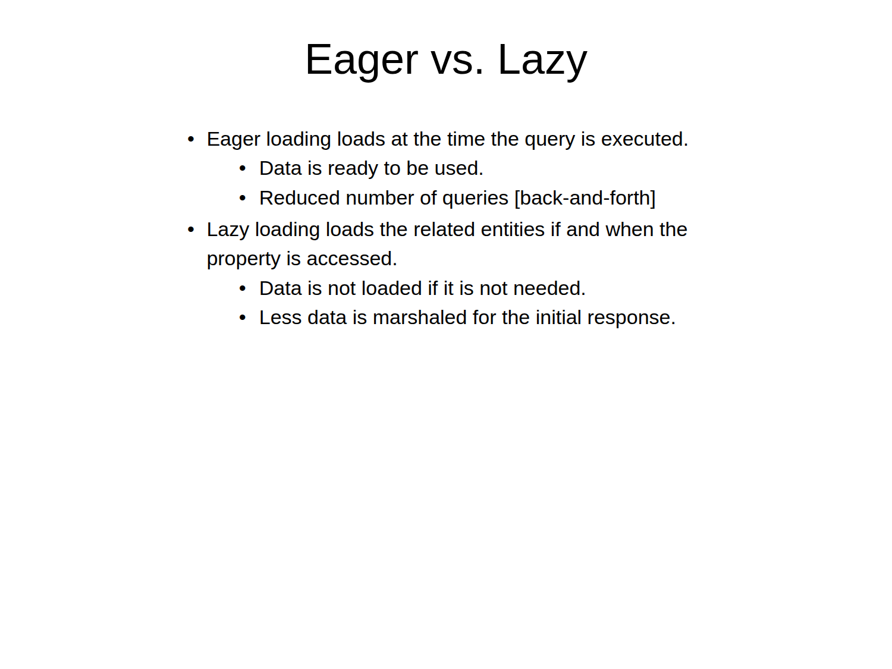Eager vs. Lazy
Eager loading loads at the time the query is executed.
Data is ready to be used.
Reduced number of queries [back-and-forth]
Lazy loading loads the related entities if and when the property is accessed.
Data is not loaded if it is not needed.
Less data is marshaled for the initial response.